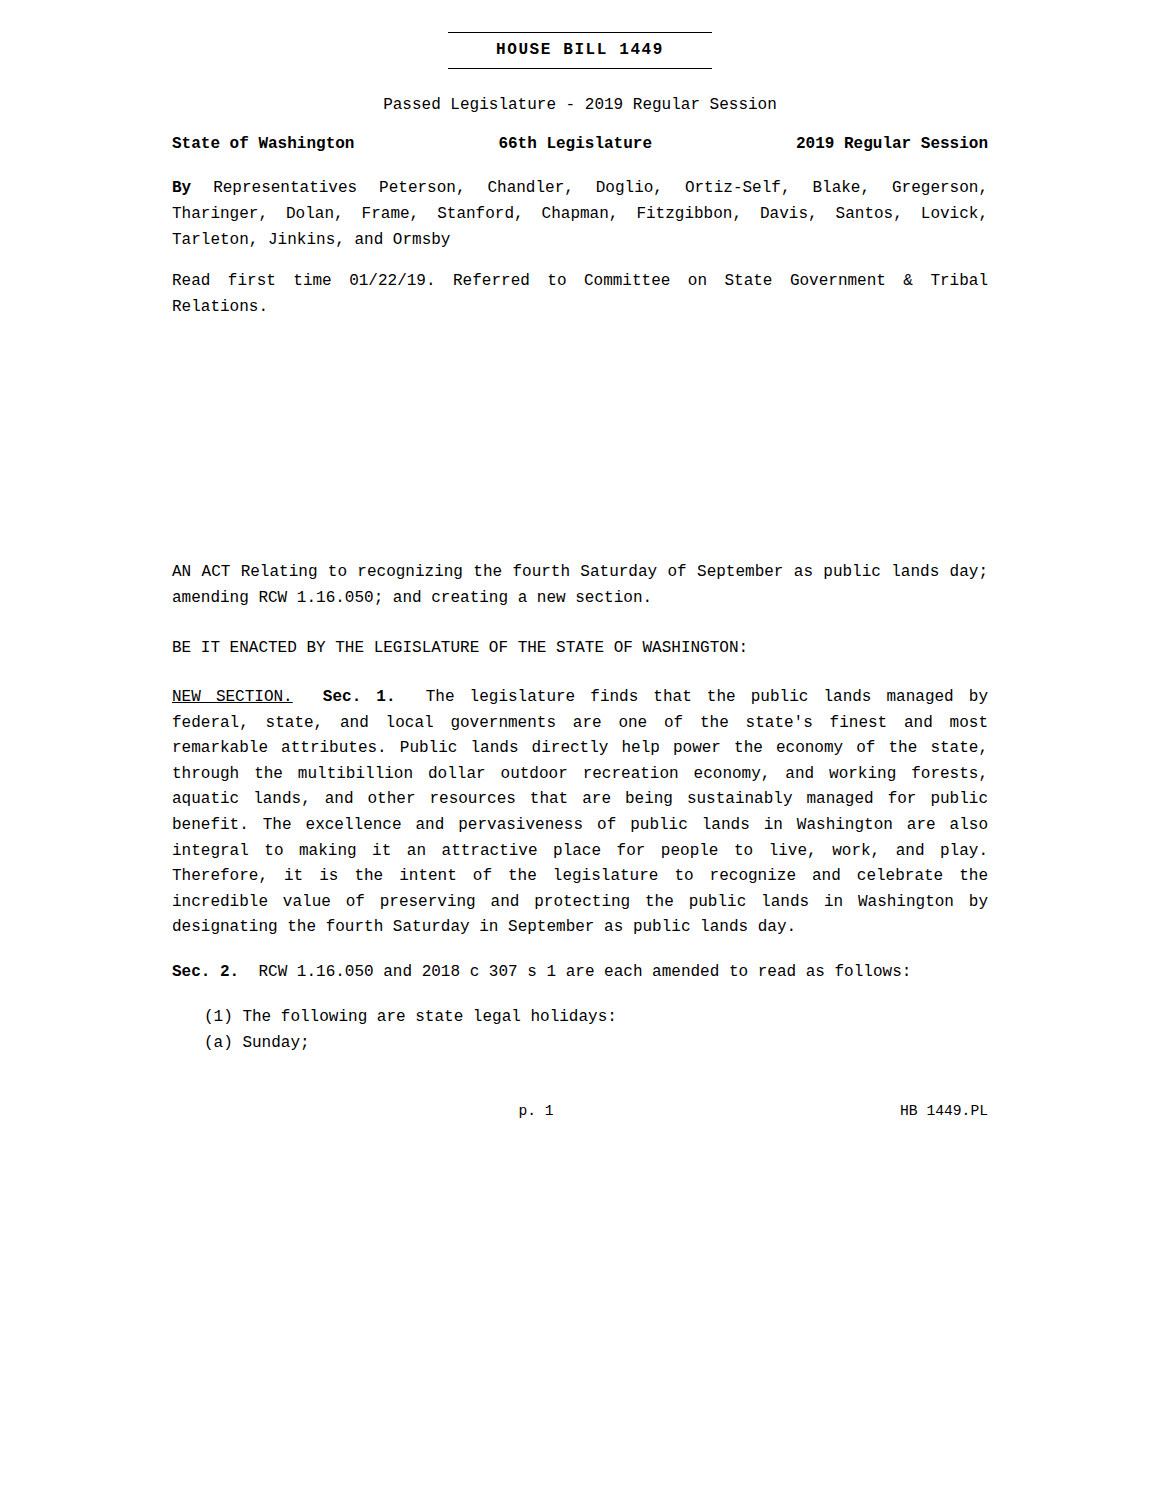HOUSE BILL 1449
Passed Legislature - 2019 Regular Session
State of Washington 66th Legislature 2019 Regular Session
By Representatives Peterson, Chandler, Doglio, Ortiz-Self, Blake, Gregerson, Tharinger, Dolan, Frame, Stanford, Chapman, Fitzgibbon, Davis, Santos, Lovick, Tarleton, Jinkins, and Ormsby
Read first time 01/22/19. Referred to Committee on State Government & Tribal Relations.
AN ACT Relating to recognizing the fourth Saturday of September as public lands day; amending RCW 1.16.050; and creating a new section.
BE IT ENACTED BY THE LEGISLATURE OF THE STATE OF WASHINGTON:
NEW SECTION. Sec. 1. The legislature finds that the public lands managed by federal, state, and local governments are one of the state's finest and most remarkable attributes. Public lands directly help power the economy of the state, through the multibillion dollar outdoor recreation economy, and working forests, aquatic lands, and other resources that are being sustainably managed for public benefit. The excellence and pervasiveness of public lands in Washington are also integral to making it an attractive place for people to live, work, and play. Therefore, it is the intent of the legislature to recognize and celebrate the incredible value of preserving and protecting the public lands in Washington by designating the fourth Saturday in September as public lands day.
Sec. 2. RCW 1.16.050 and 2018 c 307 s 1 are each amended to read as follows:
(1) The following are state legal holidays:
(a) Sunday;
p. 1 HB 1449.PL